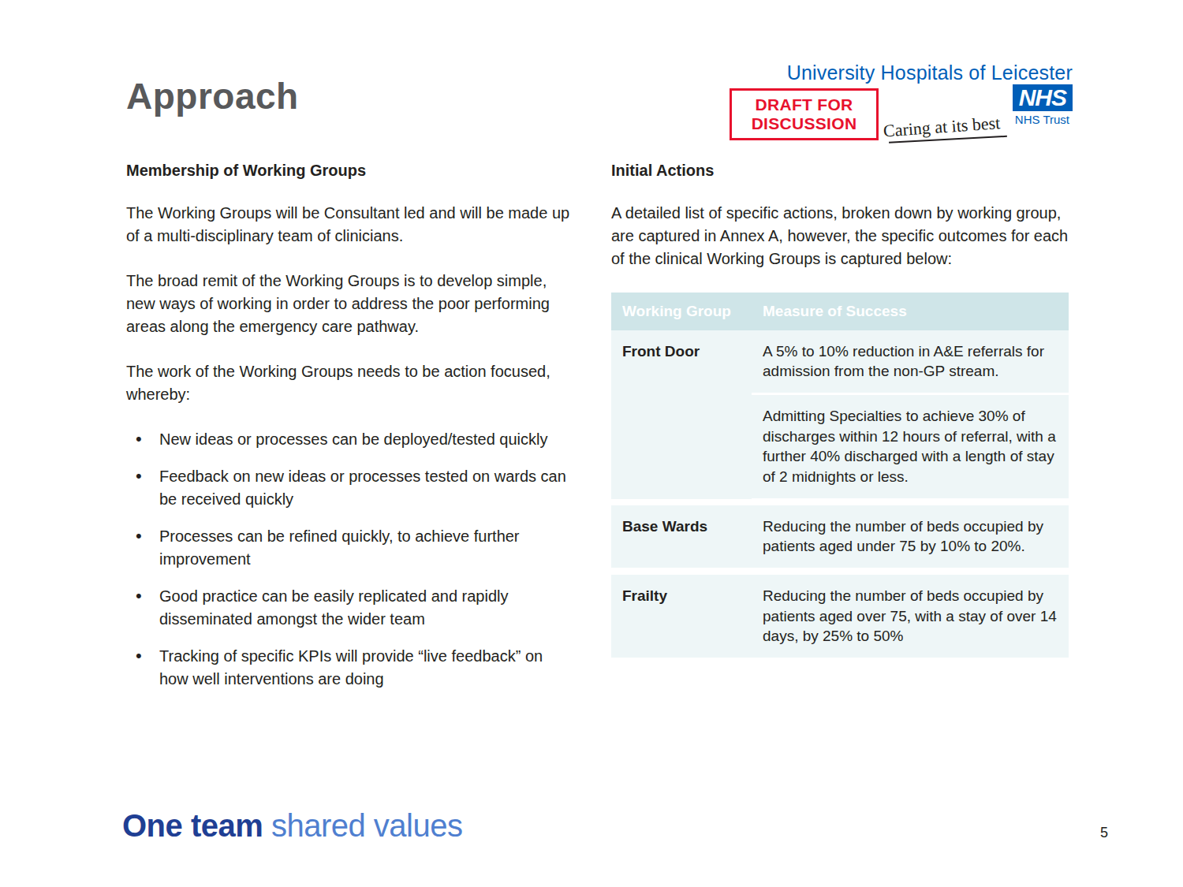Approach
University Hospitals of Leicester NHS NHS Trust
DRAFT FOR DISCUSSION
Caring at its best
Membership of Working Groups
The Working Groups will be Consultant led and will be made up of a multi-disciplinary team of clinicians.
The broad remit of the Working Groups is to develop simple, new ways of working in order to address the poor performing areas along the emergency care pathway.
The work of the Working Groups needs to be action focused, whereby:
New ideas or processes can be deployed/tested quickly
Feedback on new ideas or processes tested on wards can be received quickly
Processes can be refined quickly, to achieve further improvement
Good practice can be easily replicated and rapidly disseminated amongst the wider team
Tracking of specific KPIs will provide “live feedback” on how well interventions are doing
Initial Actions
A detailed list of specific actions, broken down by working group, are captured in Annex A, however, the specific outcomes for each of the clinical Working Groups is captured below:
| Working Group | Measure of Success |
| --- | --- |
| Front Door | A 5% to 10% reduction in A&E referrals for admission from the non-GP stream. |
| Admitting Specialties to achieve 30% of discharges within 12 hours of referral, with a further 40% discharged with a length of stay of 2 midnights or less. |
| Base Wards | Reducing the number of beds occupied by patients aged under 75 by 10% to 20%. |
| Frailty | Reducing the number of beds occupied by patients aged over 75, with a stay of over 14 days, by 25% to 50% |
One team shared values
5